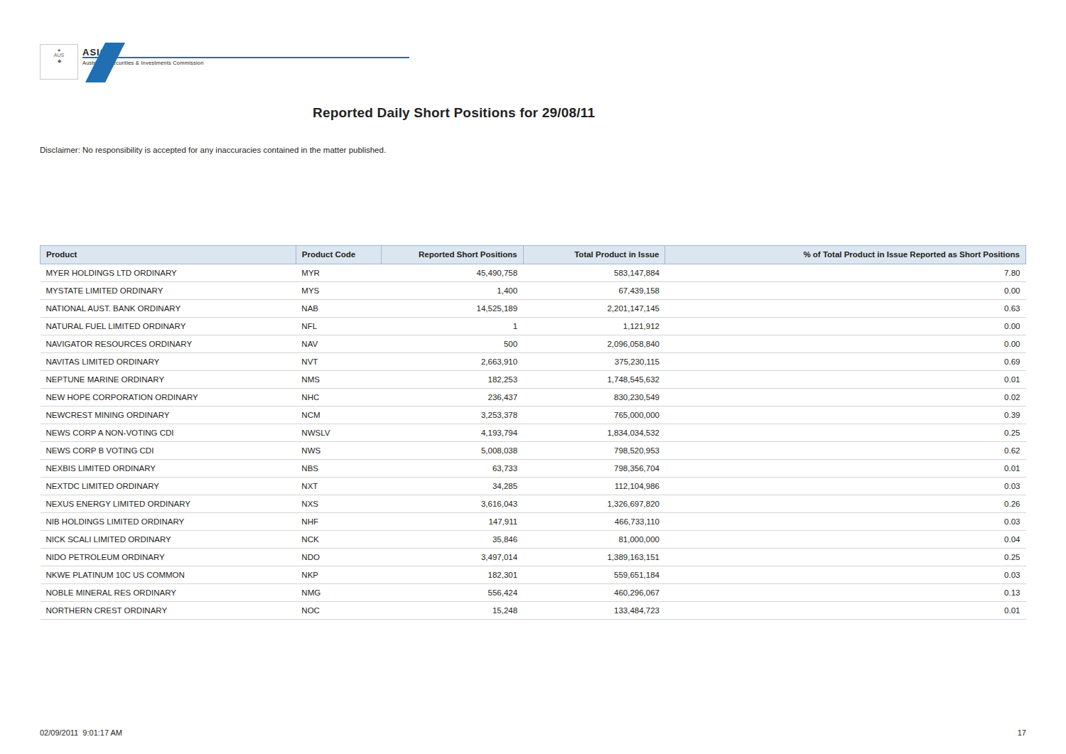★
AUS
◆
ASIC
Australian Securities & Investments Commission
Reported Daily Short Positions for 29/08/11
Disclaimer: No responsibility is accepted for any inaccuracies contained in the matter published.
| Product | Product Code | Reported Short Positions | Total Product in Issue | % of Total Product in Issue Reported as Short Positions |
| --- | --- | --- | --- | --- |
| MYER HOLDINGS LTD ORDINARY | MYR | 45,490,758 | 583,147,884 | 7.80 |
| MYSTATE LIMITED ORDINARY | MYS | 1,400 | 67,439,158 | 0.00 |
| NATIONAL AUST. BANK ORDINARY | NAB | 14,525,189 | 2,201,147,145 | 0.63 |
| NATURAL FUEL LIMITED ORDINARY | NFL | 1 | 1,121,912 | 0.00 |
| NAVIGATOR RESOURCES ORDINARY | NAV | 500 | 2,096,058,840 | 0.00 |
| NAVITAS LIMITED ORDINARY | NVT | 2,663,910 | 375,230,115 | 0.69 |
| NEPTUNE MARINE ORDINARY | NMS | 182,253 | 1,748,545,632 | 0.01 |
| NEW HOPE CORPORATION ORDINARY | NHC | 236,437 | 830,230,549 | 0.02 |
| NEWCREST MINING ORDINARY | NCM | 3,253,378 | 765,000,000 | 0.39 |
| NEWS CORP A NON-VOTING CDI | NWSLV | 4,193,794 | 1,834,034,532 | 0.25 |
| NEWS CORP B VOTING CDI | NWS | 5,008,038 | 798,520,953 | 0.62 |
| NEXBIS LIMITED ORDINARY | NBS | 63,733 | 798,356,704 | 0.01 |
| NEXTDC LIMITED ORDINARY | NXT | 34,285 | 112,104,986 | 0.03 |
| NEXUS ENERGY LIMITED ORDINARY | NXS | 3,616,043 | 1,326,697,820 | 0.26 |
| NIB HOLDINGS LIMITED ORDINARY | NHF | 147,911 | 466,733,110 | 0.03 |
| NICK SCALI LIMITED ORDINARY | NCK | 35,846 | 81,000,000 | 0.04 |
| NIDO PETROLEUM ORDINARY | NDO | 3,497,014 | 1,389,163,151 | 0.25 |
| NKWE PLATINUM 10C US COMMON | NKP | 182,301 | 559,651,184 | 0.03 |
| NOBLE MINERAL RES ORDINARY | NMG | 556,424 | 460,296,067 | 0.13 |
| NORTHERN CREST ORDINARY | NOC | 15,248 | 133,484,723 | 0.01 |
02/09/2011 9:01:17 AM
17